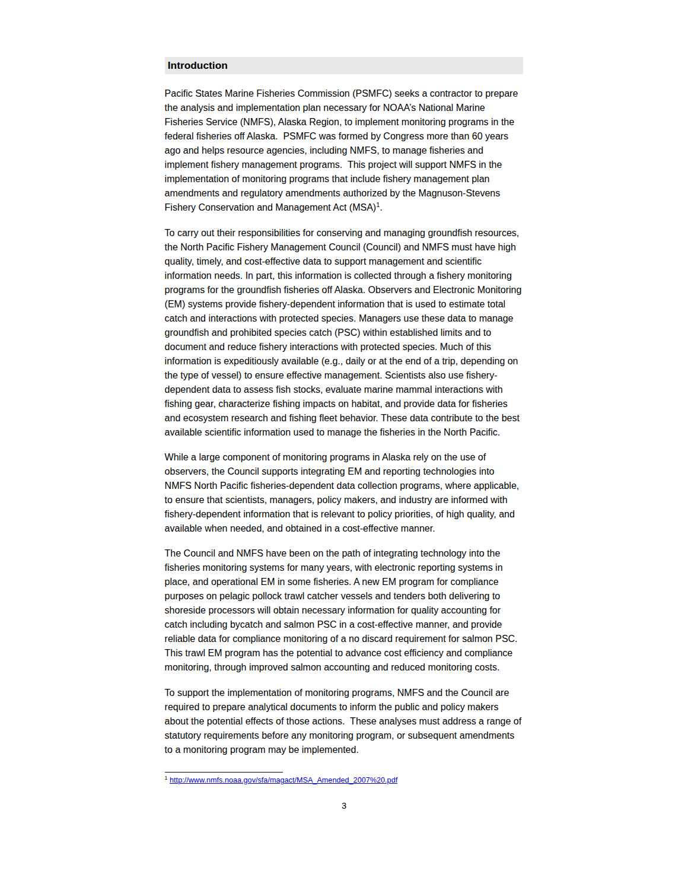Introduction
Pacific States Marine Fisheries Commission (PSMFC) seeks a contractor to prepare the analysis and implementation plan necessary for NOAA’s National Marine Fisheries Service (NMFS), Alaska Region, to implement monitoring programs in the federal fisheries off Alaska. PSMFC was formed by Congress more than 60 years ago and helps resource agencies, including NMFS, to manage fisheries and implement fishery management programs. This project will support NMFS in the implementation of monitoring programs that include fishery management plan amendments and regulatory amendments authorized by the Magnuson-Stevens Fishery Conservation and Management Act (MSA)1.
To carry out their responsibilities for conserving and managing groundfish resources, the North Pacific Fishery Management Council (Council) and NMFS must have high quality, timely, and cost-effective data to support management and scientific information needs. In part, this information is collected through a fishery monitoring programs for the groundfish fisheries off Alaska. Observers and Electronic Monitoring (EM) systems provide fishery-dependent information that is used to estimate total catch and interactions with protected species. Managers use these data to manage groundfish and prohibited species catch (PSC) within established limits and to document and reduce fishery interactions with protected species. Much of this information is expeditiously available (e.g., daily or at the end of a trip, depending on the type of vessel) to ensure effective management. Scientists also use fishery-dependent data to assess fish stocks, evaluate marine mammal interactions with fishing gear, characterize fishing impacts on habitat, and provide data for fisheries and ecosystem research and fishing fleet behavior. These data contribute to the best available scientific information used to manage the fisheries in the North Pacific.
While a large component of monitoring programs in Alaska rely on the use of observers, the Council supports integrating EM and reporting technologies into NMFS North Pacific fisheries-dependent data collection programs, where applicable, to ensure that scientists, managers, policy makers, and industry are informed with fishery-dependent information that is relevant to policy priorities, of high quality, and available when needed, and obtained in a cost-effective manner.
The Council and NMFS have been on the path of integrating technology into the fisheries monitoring systems for many years, with electronic reporting systems in place, and operational EM in some fisheries. A new EM program for compliance purposes on pelagic pollock trawl catcher vessels and tenders both delivering to shoreside processors will obtain necessary information for quality accounting for catch including bycatch and salmon PSC in a cost-effective manner, and provide reliable data for compliance monitoring of a no discard requirement for salmon PSC. This trawl EM program has the potential to advance cost efficiency and compliance monitoring, through improved salmon accounting and reduced monitoring costs.
To support the implementation of monitoring programs, NMFS and the Council are required to prepare analytical documents to inform the public and policy makers about the potential effects of those actions. These analyses must address a range of statutory requirements before any monitoring program, or subsequent amendments to a monitoring program may be implemented.
1 http://www.nmfs.noaa.gov/sfa/magact/MSA_Amended_2007%20.pdf
3